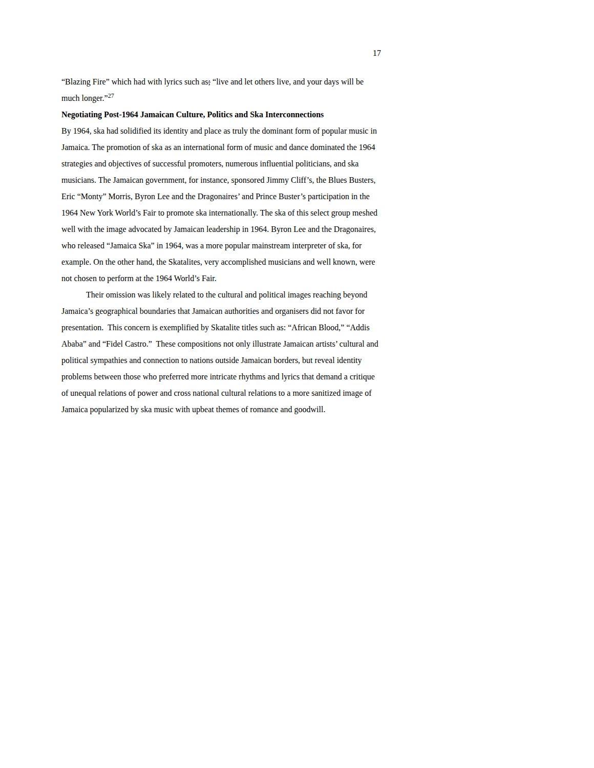17
“Blazing Fire” which had with lyrics such as; “live and let others live, and your days will be much longer.”27
Negotiating Post-1964 Jamaican Culture, Politics and Ska Interconnections
By 1964, ska had solidified its identity and place as truly the dominant form of popular music in Jamaica. The promotion of ska as an international form of music and dance dominated the 1964 strategies and objectives of successful promoters, numerous influential politicians, and ska musicians. The Jamaican government, for instance, sponsored Jimmy Cliff’s, the Blues Busters, Eric “Monty” Morris, Byron Lee and the Dragonaires’ and Prince Buster’s participation in the 1964 New York World’s Fair to promote ska internationally. The ska of this select group meshed well with the image advocated by Jamaican leadership in 1964. Byron Lee and the Dragonaires, who released “Jamaica Ska” in 1964, was a more popular mainstream interpreter of ska, for example. On the other hand, the Skatalites, very accomplished musicians and well known, were not chosen to perform at the 1964 World’s Fair.
Their omission was likely related to the cultural and political images reaching beyond Jamaica’s geographical boundaries that Jamaican authorities and organisers did not favor for presentation. This concern is exemplified by Skatalite titles such as: “African Blood,” “Addis Ababa” and “Fidel Castro.” These compositions not only illustrate Jamaican artists’ cultural and political sympathies and connection to nations outside Jamaican borders, but reveal identity problems between those who preferred more intricate rhythms and lyrics that demand a critique of unequal relations of power and cross national cultural relations to a more sanitized image of Jamaica popularized by ska music with upbeat themes of romance and goodwill.